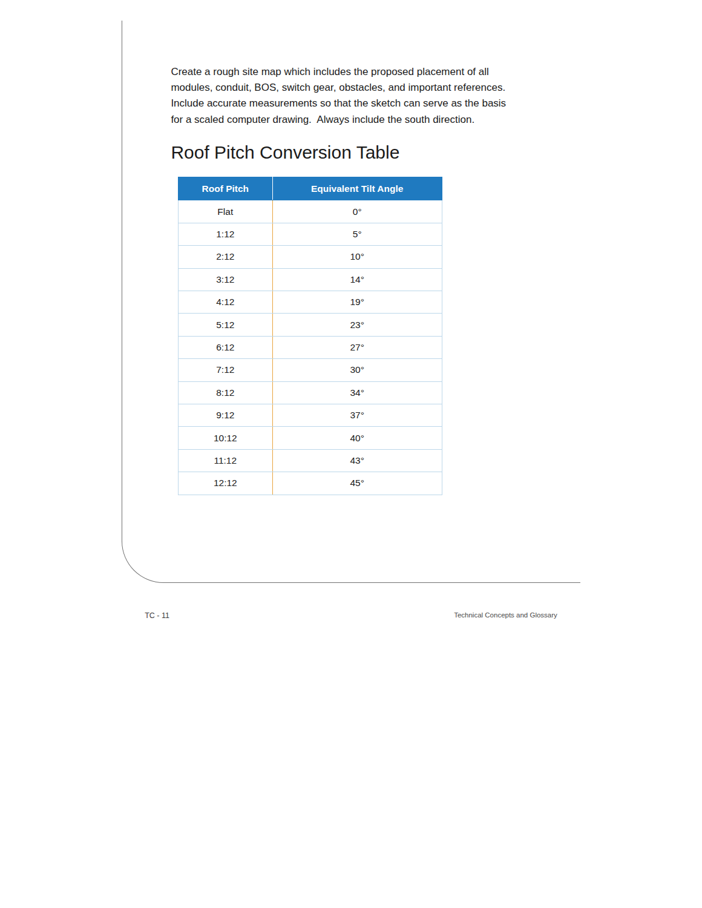Create a rough site map which includes the proposed placement of all modules, conduit, BOS, switch gear, obstacles, and important references. Include accurate measurements so that the sketch can serve as the basis for a scaled computer drawing. Always include the south direction.
Roof Pitch Conversion Table
| Roof Pitch | Equivalent Tilt Angle |
| --- | --- |
| Flat | 0° |
| 1:12 | 5° |
| 2:12 | 10° |
| 3:12 | 14° |
| 4:12 | 19° |
| 5:12 | 23° |
| 6:12 | 27° |
| 7:12 | 30° |
| 8:12 | 34° |
| 9:12 | 37° |
| 10:12 | 40° |
| 11:12 | 43° |
| 12:12 | 45° |
TC - 11 Technical Concepts and Glossary